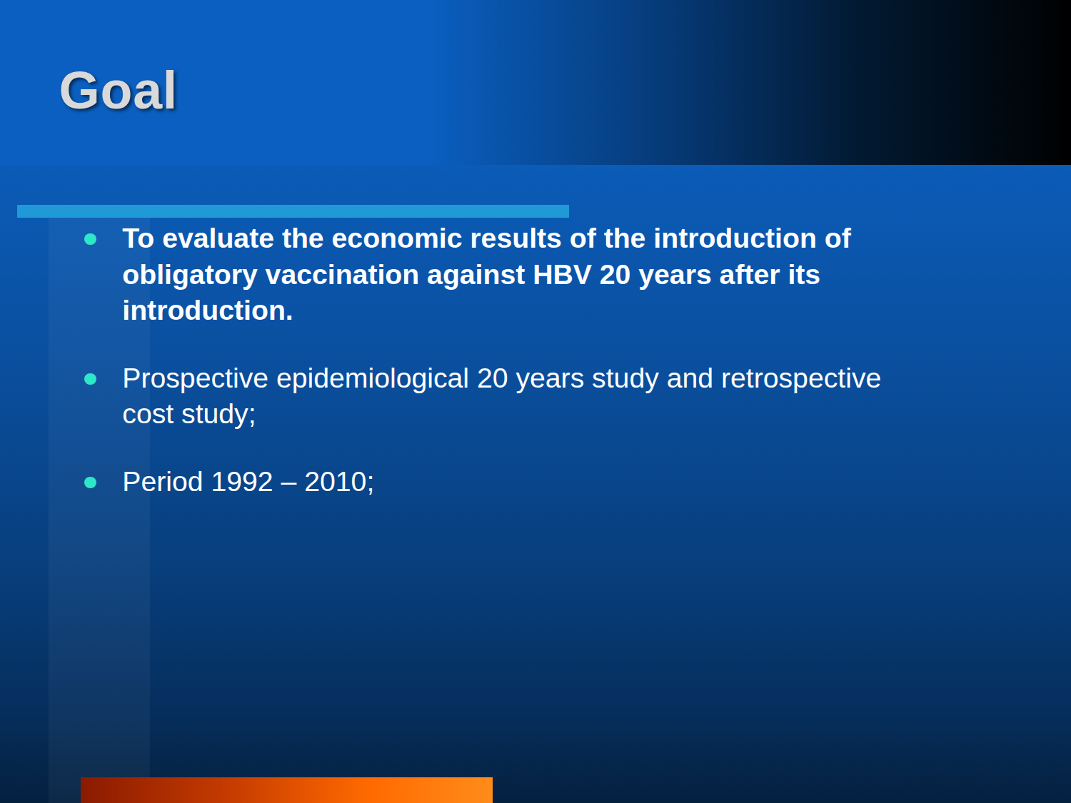Goal
To evaluate the economic results of the introduction of obligatory vaccination against HBV 20 years after its introduction.
Prospective epidemiological 20 years study and retrospective cost study;
Period 1992 – 2010;